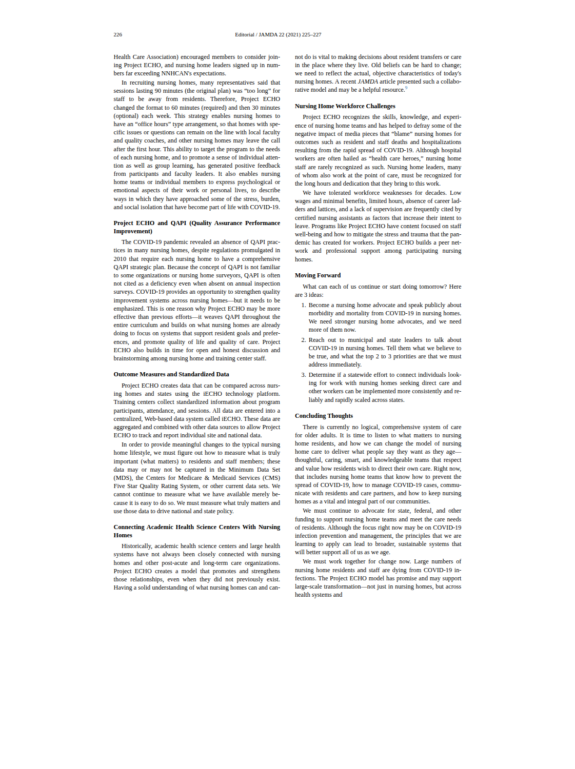226 Editorial / JAMDA 22 (2021) 225–227
Health Care Association) encouraged members to consider joining Project ECHO, and nursing home leaders signed up in numbers far exceeding NNHCAN's expectations.
In recruiting nursing homes, many representatives said that sessions lasting 90 minutes (the original plan) was “too long” for staff to be away from residents. Therefore, Project ECHO changed the format to 60 minutes (required) and then 30 minutes (optional) each week. This strategy enables nursing homes to have an “office hours” type arrangement, so that homes with specific issues or questions can remain on the line with local faculty and quality coaches, and other nursing homes may leave the call after the first hour. This ability to target the program to the needs of each nursing home, and to promote a sense of individual attention as well as group learning, has generated positive feedback from participants and faculty leaders. It also enables nursing home teams or individual members to express psychological or emotional aspects of their work or personal lives, to describe ways in which they have approached some of the stress, burden, and social isolation that have become part of life with COVID-19.
Project ECHO and QAPI (Quality Assurance Performance Improvement)
The COVID-19 pandemic revealed an absence of QAPI practices in many nursing homes, despite regulations promulgated in 2010 that require each nursing home to have a comprehensive QAPI strategic plan. Because the concept of QAPI is not familiar to some organizations or nursing home surveyors, QAPI is often not cited as a deficiency even when absent on annual inspection surveys. COVID-19 provides an opportunity to strengthen quality improvement systems across nursing homes—but it needs to be emphasized. This is one reason why Project ECHO may be more effective than previous efforts—it weaves QAPI throughout the entire curriculum and builds on what nursing homes are already doing to focus on systems that support resident goals and preferences, and promote quality of life and quality of care. Project ECHO also builds in time for open and honest discussion and brainstorming among nursing home and training center staff.
Outcome Measures and Standardized Data
Project ECHO creates data that can be compared across nursing homes and states using the iECHO technology platform. Training centers collect standardized information about program participants, attendance, and sessions. All data are entered into a centralized, Web-based data system called iECHO. These data are aggregated and combined with other data sources to allow Project ECHO to track and report individual site and national data.
In order to provide meaningful changes to the typical nursing home lifestyle, we must figure out how to measure what is truly important (what matters) to residents and staff members; these data may or may not be captured in the Minimum Data Set (MDS), the Centers for Medicare & Medicaid Services (CMS) Five Star Quality Rating System, or other current data sets. We cannot continue to measure what we have available merely because it is easy to do so. We must measure what truly matters and use those data to drive national and state policy.
Connecting Academic Health Science Centers With Nursing Homes
Historically, academic health science centers and large health systems have not always been closely connected with nursing homes and other post-acute and long-term care organizations. Project ECHO creates a model that promotes and strengthens those relationships, even when they did not previously exist. Having a solid understanding of what nursing homes can and cannot do is vital to making decisions about resident transfers or care in the place where they live. Old beliefs can be hard to change; we need to reflect the actual, objective characteristics of today's nursing homes. A recent JAMDA article presented such a collaborative model and may be a helpful resource.9
Nursing Home Workforce Challenges
Project ECHO recognizes the skills, knowledge, and experience of nursing home teams and has helped to defray some of the negative impact of media pieces that “blame” nursing homes for outcomes such as resident and staff deaths and hospitalizations resulting from the rapid spread of COVID-19. Although hospital workers are often hailed as “health care heroes,” nursing home staff are rarely recognized as such. Nursing home leaders, many of whom also work at the point of care, must be recognized for the long hours and dedication that they bring to this work.
We have tolerated workforce weaknesses for decades. Low wages and minimal benefits, limited hours, absence of career ladders and lattices, and a lack of supervision are frequently cited by certified nursing assistants as factors that increase their intent to leave. Programs like Project ECHO have content focused on staff well-being and how to mitigate the stress and trauma that the pandemic has created for workers. Project ECHO builds a peer network and professional support among participating nursing homes.
Moving Forward
What can each of us continue or start doing tomorrow? Here are 3 ideas:
Become a nursing home advocate and speak publicly about morbidity and mortality from COVID-19 in nursing homes. We need stronger nursing home advocates, and we need more of them now.
Reach out to municipal and state leaders to talk about COVID-19 in nursing homes. Tell them what we believe to be true, and what the top 2 to 3 priorities are that we must address immediately.
Determine if a statewide effort to connect individuals looking for work with nursing homes seeking direct care and other workers can be implemented more consistently and reliably and rapidly scaled across states.
Concluding Thoughts
There is currently no logical, comprehensive system of care for older adults. It is time to listen to what matters to nursing home residents, and how we can change the model of nursing home care to deliver what people say they want as they age—thoughtful, caring, smart, and knowledgeable teams that respect and value how residents wish to direct their own care. Right now, that includes nursing home teams that know how to prevent the spread of COVID-19, how to manage COVID-19 cases, communicate with residents and care partners, and how to keep nursing homes as a vital and integral part of our communities.
We must continue to advocate for state, federal, and other funding to support nursing home teams and meet the care needs of residents. Although the focus right now may be on COVID-19 infection prevention and management, the principles that we are learning to apply can lead to broader, sustainable systems that will better support all of us as we age.
We must work together for change now. Large numbers of nursing home residents and staff are dying from COVID-19 infections. The Project ECHO model has promise and may support large-scale transformation—not just in nursing homes, but across health systems and